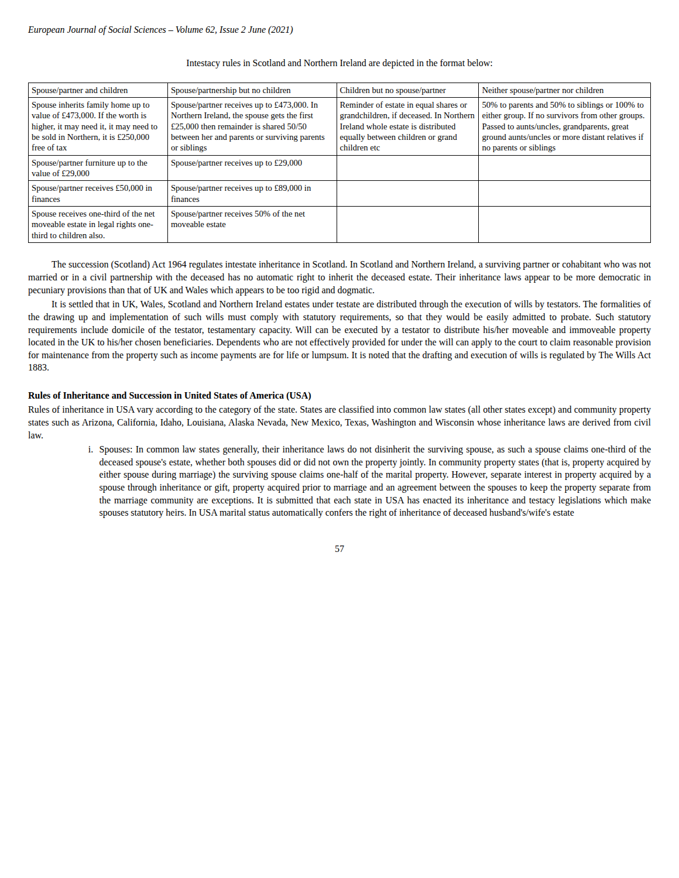European Journal of Social Sciences – Volume 62, Issue 2 June (2021)
Intestacy rules in Scotland and Northern Ireland are depicted in the format below:
| Spouse/partner and children | Spouse/partnership but no children | Children but no spouse/partner | Neither spouse/partner nor children |
| Spouse inherits family home up to value of £473,000. If the worth is higher, it may need it, it may need to be sold in Northern, it is £250,000 free of tax | Spouse/partner receives up to £473,000. In Northern Ireland, the spouse gets the first £25,000 then remainder is shared 50/50 between her and parents or surviving parents or siblings | Reminder of estate in equal shares or grandchildren, if deceased. In Northern Ireland whole estate is distributed equally between children or grand children etc | 50% to parents and 50% to siblings or 100% to either group. If no survivors from other groups. Passed to aunts/uncles, grandparents, great ground aunts/uncles or more distant relatives if no parents or siblings |
| Spouse/partner furniture up to the value of £29,000 | Spouse/partner receives up to £29,000 | | |
| Spouse/partner receives £50,000 in finances | Spouse/partner receives up to £89,000 in finances | | |
| Spouse receives one-third of the net moveable estate in legal rights one-third to children also. | Spouse/partner receives 50% of the net moveable estate | | |
The succession (Scotland) Act 1964 regulates intestate inheritance in Scotland. In Scotland and Northern Ireland, a surviving partner or cohabitant who was not married or in a civil partnership with the deceased has no automatic right to inherit the deceased estate. Their inheritance laws appear to be more democratic in pecuniary provisions than that of UK and Wales which appears to be too rigid and dogmatic.
It is settled that in UK, Wales, Scotland and Northern Ireland estates under testate are distributed through the execution of wills by testators. The formalities of the drawing up and implementation of such wills must comply with statutory requirements, so that they would be easily admitted to probate. Such statutory requirements include domicile of the testator, testamentary capacity. Will can be executed by a testator to distribute his/her moveable and immoveable property located in the UK to his/her chosen beneficiaries. Dependents who are not effectively provided for under the will can apply to the court to claim reasonable provision for maintenance from the property such as income payments are for life or lumpsum. It is noted that the drafting and execution of wills is regulated by The Wills Act 1883.
Rules of Inheritance and Succession in United States of America (USA)
Rules of inheritance in USA vary according to the category of the state. States are classified into common law states (all other states except) and community property states such as Arizona, California, Idaho, Louisiana, Alaska Nevada, New Mexico, Texas, Washington and Wisconsin whose inheritance laws are derived from civil law.
Spouses: In common law states generally, their inheritance laws do not disinherit the surviving spouse, as such a spouse claims one-third of the deceased spouse's estate, whether both spouses did or did not own the property jointly. In community property states (that is, property acquired by either spouse during marriage) the surviving spouse claims one-half of the marital property. However, separate interest in property acquired by a spouse through inheritance or gift, property acquired prior to marriage and an agreement between the spouses to keep the property separate from the marriage community are exceptions. It is submitted that each state in USA has enacted its inheritance and testacy legislations which make spouses statutory heirs. In USA marital status automatically confers the right of inheritance of deceased husband's/wife's estate
57